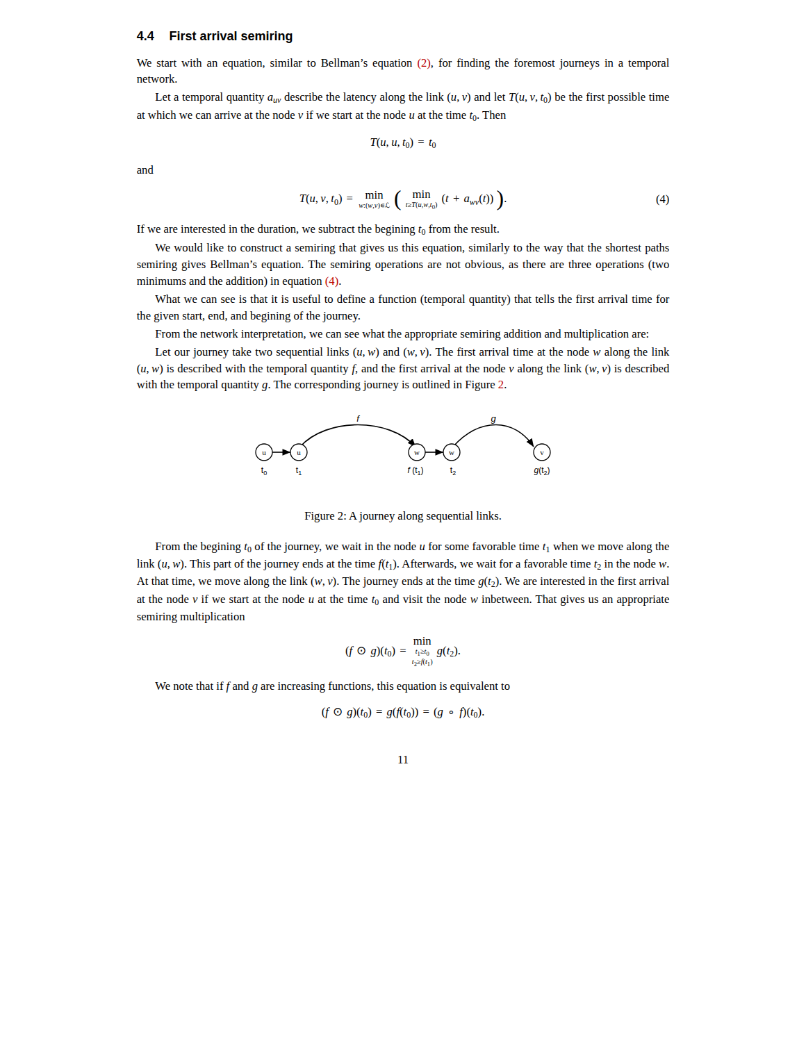4.4 First arrival semiring
We start with an equation, similar to Bellman’s equation (2), for finding the foremost journeys in a temporal network.
Let a temporal quantity auv describe the latency along the link (u, v) and let T(u, v, t 0) be the first possible time at which we can arrive at the node v if we start at the node u at the time t 0. Then
T(u, u, t 0) = t 0
and
T(u, v, t 0) = min w:(w,v)∊ℒ ( min t≥T(u,w,t0) (t + awv(t)) ). (4)
If we are interested in the duration, we subtract the begining t 0 from the result.
We would like to construct a semiring that gives us this equation, similarly to the way that the shortest paths semiring gives Bellman’s equation. The semiring operations are not obvious, as there are three operations (two minimums and the addition) in equation (4).
What we can see is that it is useful to define a function (temporal quantity) that tells the first arrival time for the given start, end, and begining of the journey.
From the network interpretation, we can see what the appropriate semiring addition and multiplication are:
Let our journey take two sequential links (u, w) and (w, v). The first arrival time at the node w along the link (u, w) is described with the temporal quantity f, and the first arrival at the node v along the link (w, v) is described with the temporal quantity g. The corresponding journey is outlined in Figure 2.
u u w w v f g t0 t1 f (t1) t2 g(t2)
Figure 2: A journey along sequential links.
From the begining t 0 of the journey, we wait in the node u for some favorable time t 1 when we move along the link (u, w). This part of the journey ends at the time f(t 1). Afterwards, we wait for a favorable time t 2 in the node w. At that time, we move along the link (w, v). The journey ends at the time g(t 2). We are interested in the first arrival at the node v if we start at the node u at the time t 0 and visit the node w inbetween. That gives us an appropriate semiring multiplication
(f ⊙ g)(t 0) = min t1≥t0
t2≥f(t1) g(t 2).
We note that if f and g are increasing functions, this equation is equivalent to
(f ⊙ g)(t 0) = g(f(t 0)) = (g ∘ f)(t 0).
11